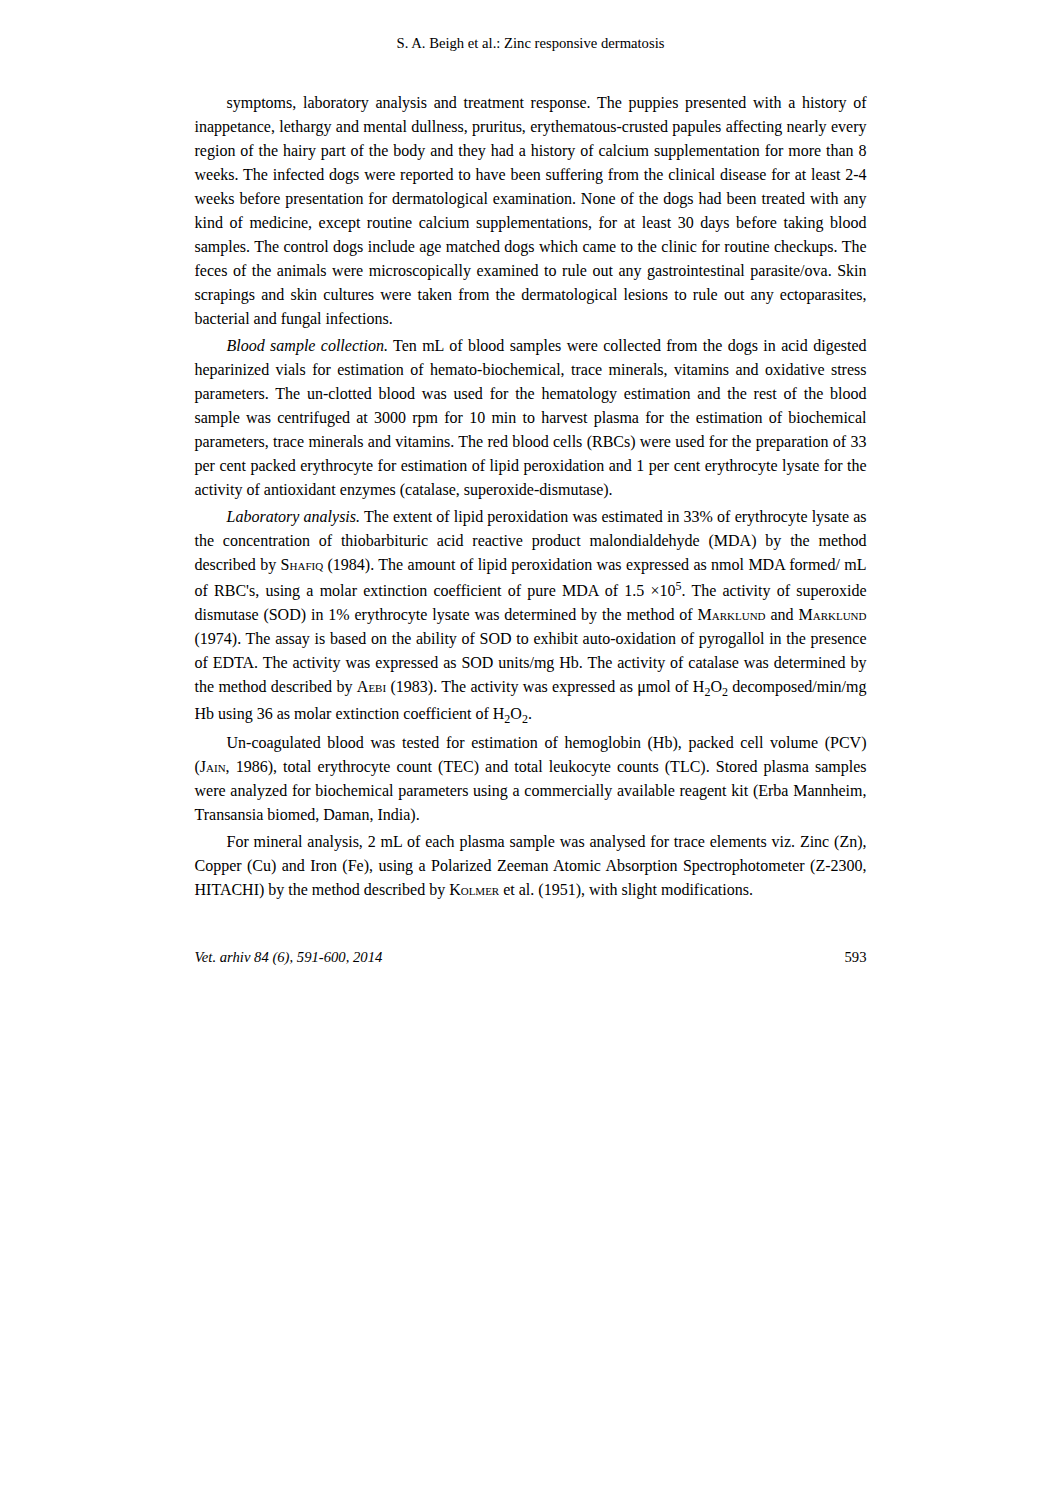S. A. Beigh et al.: Zinc responsive dermatosis
symptoms, laboratory analysis and treatment response. The puppies presented with a history of inappetance, lethargy and mental dullness, pruritus, erythematous-crusted papules affecting nearly every region of the hairy part of the body and they had a history of calcium supplementation for more than 8 weeks. The infected dogs were reported to have been suffering from the clinical disease for at least 2-4 weeks before presentation for dermatological examination. None of the dogs had been treated with any kind of medicine, except routine calcium supplementations, for at least 30 days before taking blood samples. The control dogs include age matched dogs which came to the clinic for routine checkups. The feces of the animals were microscopically examined to rule out any gastrointestinal parasite/ova. Skin scrapings and skin cultures were taken from the dermatological lesions to rule out any ectoparasites, bacterial and fungal infections.
Blood sample collection. Ten mL of blood samples were collected from the dogs in acid digested heparinized vials for estimation of hemato-biochemical, trace minerals, vitamins and oxidative stress parameters. The un-clotted blood was used for the hematology estimation and the rest of the blood sample was centrifuged at 3000 rpm for 10 min to harvest plasma for the estimation of biochemical parameters, trace minerals and vitamins. The red blood cells (RBCs) were used for the preparation of 33 per cent packed erythrocyte for estimation of lipid peroxidation and 1 per cent erythrocyte lysate for the activity of antioxidant enzymes (catalase, superoxide-dismutase).
Laboratory analysis. The extent of lipid peroxidation was estimated in 33% of erythrocyte lysate as the concentration of thiobarbituric acid reactive product malondialdehyde (MDA) by the method described by Shafiq (1984). The amount of lipid peroxidation was expressed as nmol MDA formed/ mL of RBC's, using a molar extinction coefficient of pure MDA of 1.5 ×105. The activity of superoxide dismutase (SOD) in 1% erythrocyte lysate was determined by the method of Marklund and Marklund (1974). The assay is based on the ability of SOD to exhibit auto-oxidation of pyrogallol in the presence of EDTA. The activity was expressed as SOD units/mg Hb. The activity of catalase was determined by the method described by Aebi (1983). The activity was expressed as μmol of H2O2 decomposed/min/mg Hb using 36 as molar extinction coefficient of H2O2.
Un-coagulated blood was tested for estimation of hemoglobin (Hb), packed cell volume (PCV) (Jain, 1986), total erythrocyte count (TEC) and total leukocyte counts (TLC). Stored plasma samples were analyzed for biochemical parameters using a commercially available reagent kit (Erba Mannheim, Transansia biomed, Daman, India).
For mineral analysis, 2 mL of each plasma sample was analysed for trace elements viz. Zinc (Zn), Copper (Cu) and Iron (Fe), using a Polarized Zeeman Atomic Absorption Spectrophotometer (Z-2300, HITACHI) by the method described by Kolmer et al. (1951), with slight modifications.
Vet. arhiv 84 (6), 591-600, 2014 593